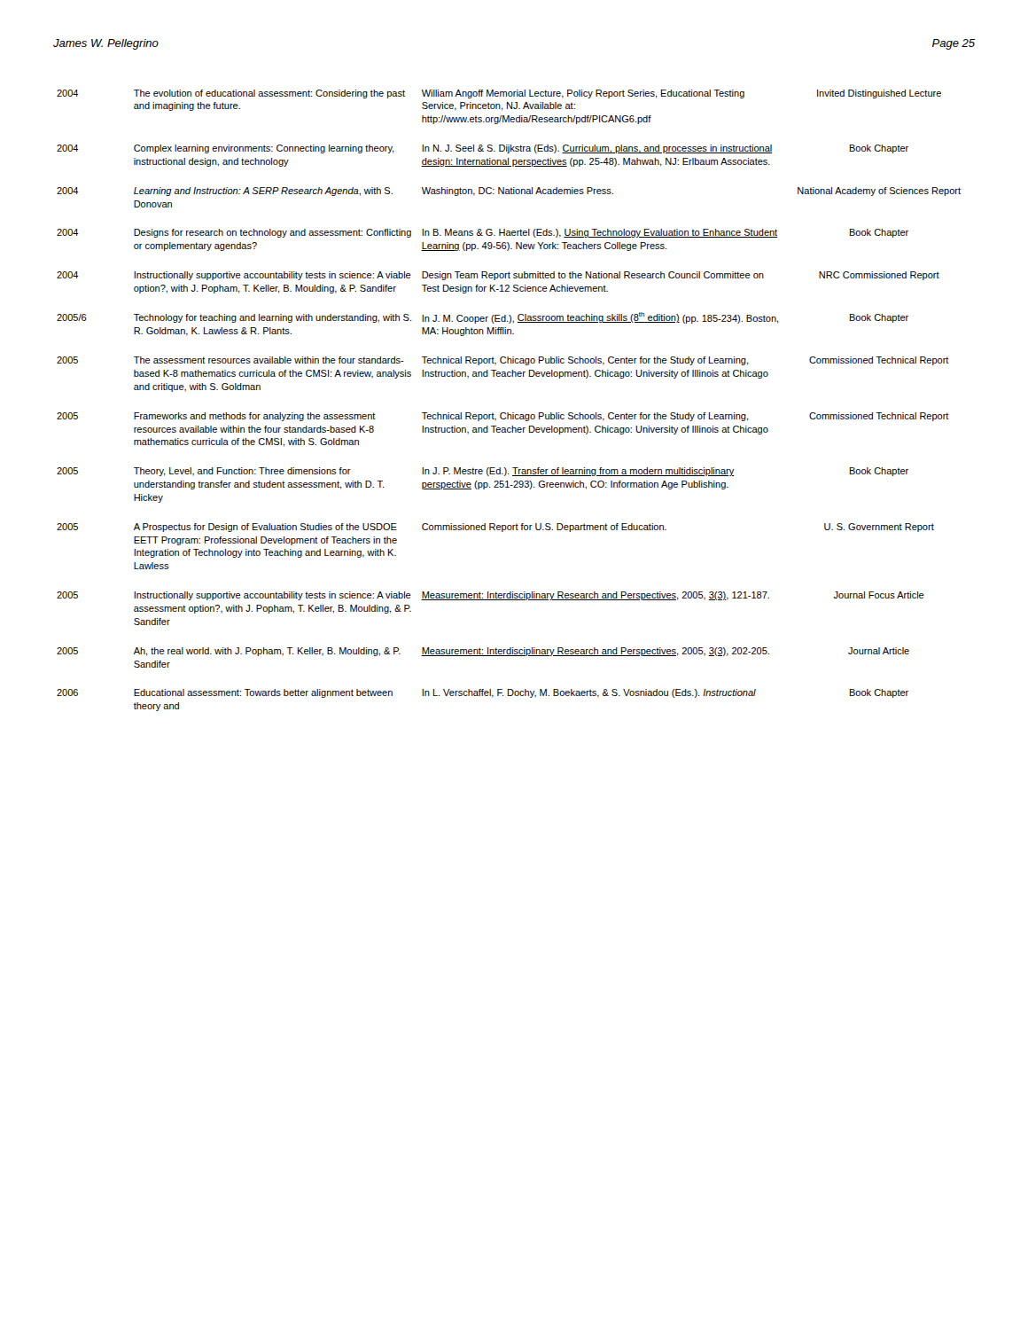James W. Pellegrino Page 25
| 2004 | The evolution of educational assessment: Considering the past and imagining the future. | William Angoff Memorial Lecture, Policy Report Series, Educational Testing Service, Princeton, NJ. Available at: http://www.ets.org/Media/Research/pdf/PICANG6.pdf | Invited Distinguished Lecture |
| 2004 | Complex learning environments: Connecting learning theory, instructional design, and technology | In N. J. Seel & S. Dijkstra (Eds). Curriculum, plans, and processes in instructional design: International perspectives (pp. 25-48). Mahwah, NJ: Erlbaum Associates. | Book Chapter |
| 2004 | Learning and Instruction: A SERP Research Agenda , with S. Donovan | Washington, DC: National Academies Press. | National Academy of Sciences Report |
| 2004 | Designs for research on technology and assessment: Conflicting or complementary agendas? | In B. Means & G. Haertel (Eds.), Using Technology Evaluation to Enhance Student Learning (pp. 49-56). New York: Teachers College Press. | Book Chapter |
| 2004 | Instructionally supportive accountability tests in science: A viable option?, with J. Popham, T. Keller, B. Moulding, & P. Sandifer | Design Team Report submitted to the National Research Council Committee on Test Design for K-12 Science Achievement. | NRC Commissioned Report |
| 2005/6 | Technology for teaching and learning with understanding, with S. R. Goldman, K. Lawless & R. Plants. | In J. M. Cooper (Ed.), Classroom teaching skills (8 th edition) (pp. 185-234). Boston, MA: Houghton Mifflin. | Book Chapter |
| 2005 | The assessment resources available within the four standards-based K-8 mathematics curricula of the CMSI: A review, analysis and critique, with S. Goldman | Technical Report, Chicago Public Schools, Center for the Study of Learning, Instruction, and Teacher Development). Chicago: University of Illinois at Chicago | Commissioned Technical Report |
| 2005 | Frameworks and methods for analyzing the assessment resources available within the four standards-based K-8 mathematics curricula of the CMSI, with S. Goldman | Technical Report, Chicago Public Schools, Center for the Study of Learning, Instruction, and Teacher Development). Chicago: University of Illinois at Chicago | Commissioned Technical Report |
| 2005 | Theory, Level, and Function: Three dimensions for understanding transfer and student assessment, with D. T. Hickey | In J. P. Mestre (Ed.). Transfer of learning from a modern multidisciplinary perspective (pp. 251-293). Greenwich, CO: Information Age Publishing. | Book Chapter |
| 2005 | A Prospectus for Design of Evaluation Studies of the USDOE EETT Program: Professional Development of Teachers in the Integration of Technology into Teaching and Learning, with K. Lawless | Commissioned Report for U.S. Department of Education. | U. S. Government Report |
| 2005 | Instructionally supportive accountability tests in science: A viable assessment option?, with J. Popham, T. Keller, B. Moulding, & P. Sandifer | Measurement: Interdisciplinary Research and Perspectives , 2005, 3(3) , 121-187. | Journal Focus Article |
| 2005 | Ah, the real world. with J. Popham, T. Keller, B. Moulding, & P. Sandifer | Measurement: Interdisciplinary Research and Perspectives , 2005, 3(3) , 202-205. | Journal Article |
| 2006 | Educational assessment: Towards better alignment between theory and | In L. Verschaffel, F. Dochy, M. Boekaerts, & S. Vosniadou (Eds.). Instructional | Book Chapter |